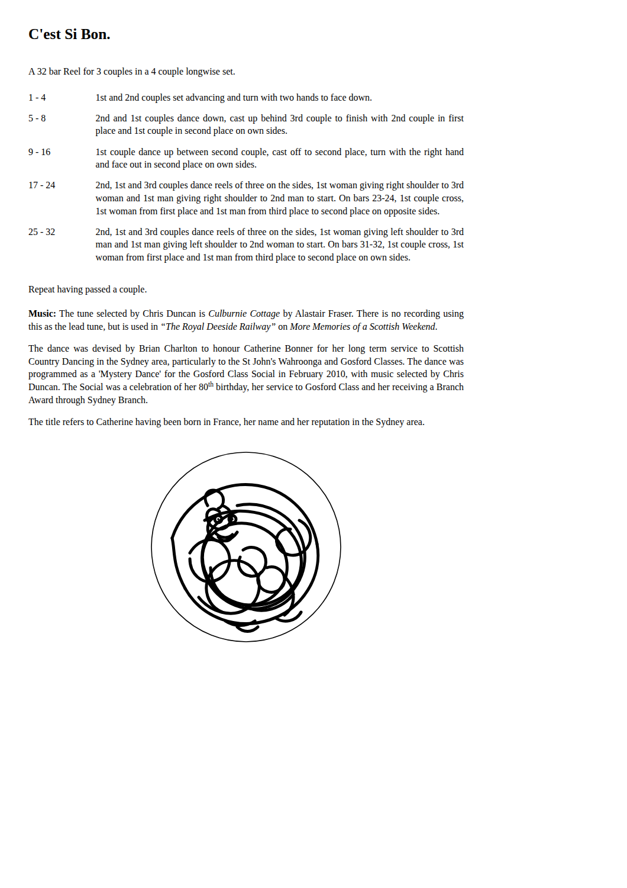C'est Si Bon.
A 32 bar Reel for 3 couples in a 4 couple longwise set.
| 1 - 4 | 1st and 2nd couples set advancing and turn with two hands to face down. |
| 5 - 8 | 2nd and 1st couples dance down, cast up behind 3rd couple to finish with 2nd couple in first place and 1st couple in second place on own sides. |
| 9 - 16 | 1st couple dance up between second couple, cast off to second place, turn with the right hand and face out in second place on own sides. |
| 17 - 24 | 2nd, 1st and 3rd couples dance reels of three on the sides, 1st woman giving right shoulder to 3rd woman and 1st man giving right shoulder to 2nd man to start. On bars 23-24, 1st couple cross, 1st woman from first place and 1st man from third place to second place on opposite sides. |
| 25 - 32 | 2nd, 1st and 3rd couples dance reels of three on the sides, 1st woman giving left shoulder to 3rd man and 1st man giving left shoulder to 2nd woman to start. On bars 31-32, 1st couple cross, 1st woman from first place and 1st man from third place to second place on own sides. |
Repeat having passed a couple.
Music: The tune selected by Chris Duncan is Culburnie Cottage by Alastair Fraser. There is no recording using this as the lead tune, but is used in “The Royal Deeside Railway” on More Memories of a Scottish Weekend.
The dance was devised by Brian Charlton to honour Catherine Bonner for her long term service to Scottish Country Dancing in the Sydney area, particularly to the St John's Wahroonga and Gosford Classes. The dance was programmed as a 'Mystery Dance' for the Gosford Class Social in February 2010, with music selected by Chris Duncan. The Social was a celebration of her 80th birthday, her service to Gosford Class and her receiving a Branch Award through Sydney Branch.
The title refers to Catherine having been born in France, her name and her reputation in the Sydney area.